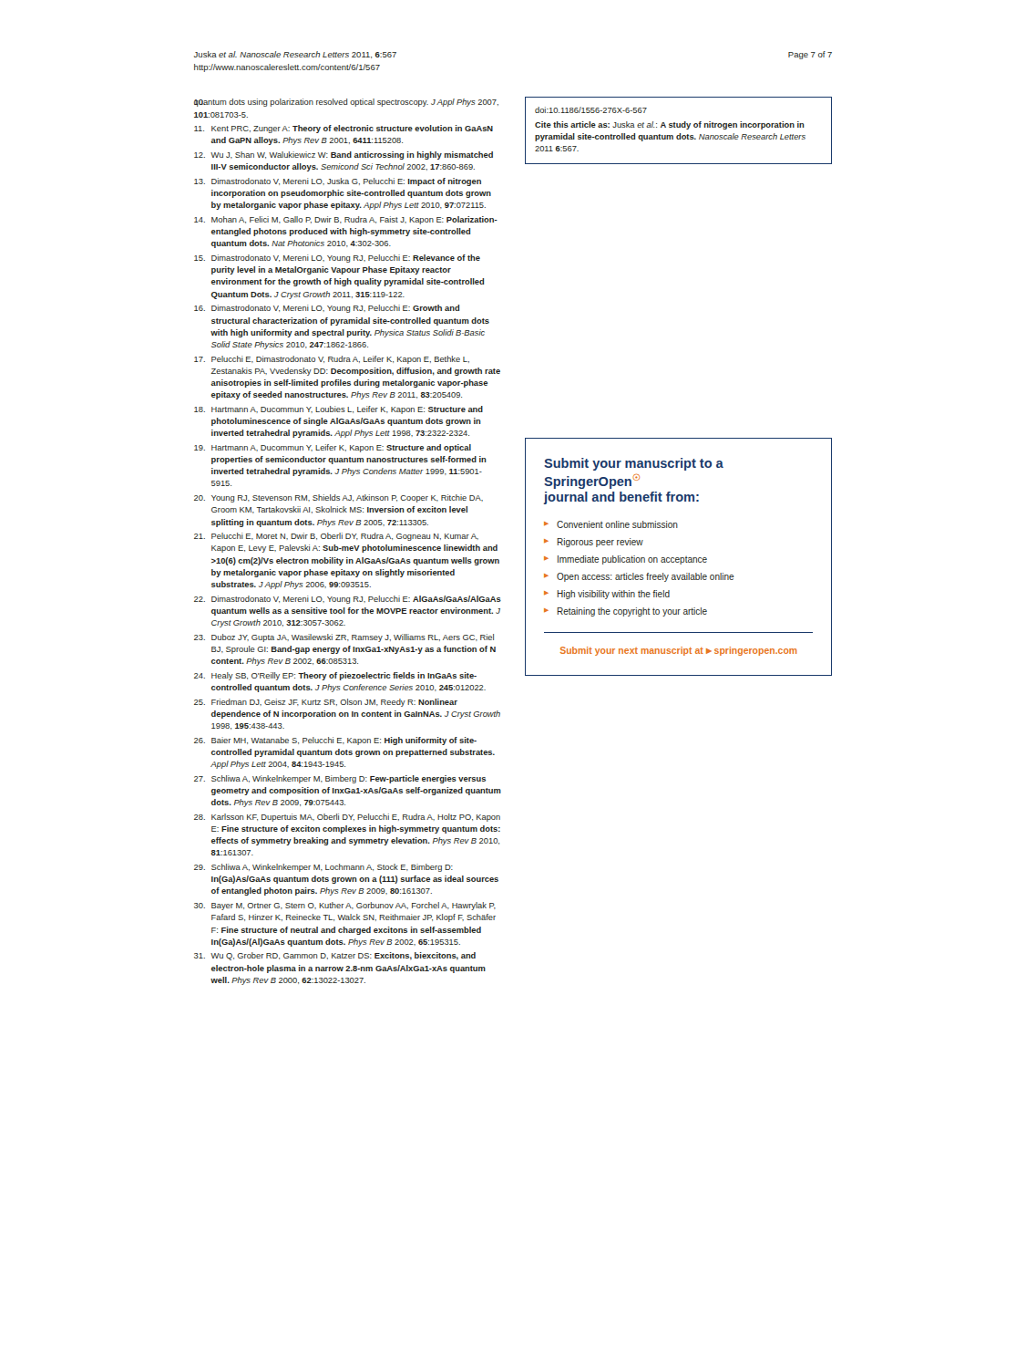Juska et al. Nanoscale Research Letters 2011, 6:567
http://www.nanoscalereslett.com/content/6/1/567
Page 7 of 7
quantum dots using polarization resolved optical spectroscopy. J Appl Phys 2007, 101:081703-5.
Kent PRC, Zunger A: Theory of electronic structure evolution in GaAsN and GaPN alloys. Phys Rev B 2001, 6411:115208.
Wu J, Shan W, Walukiewicz W: Band anticrossing in highly mismatched III-V semiconductor alloys. Semicond Sci Technol 2002, 17:860-869.
Dimastrodonato V, Mereni LO, Juska G, Pelucchi E: Impact of nitrogen incorporation on pseudomorphic site-controlled quantum dots grown by metalorganic vapor phase epitaxy. Appl Phys Lett 2010, 97:072115.
Mohan A, Felici M, Gallo P, Dwir B, Rudra A, Faist J, Kapon E: Polarization-entangled photons produced with high-symmetry site-controlled quantum dots. Nat Photonics 2010, 4:302-306.
Dimastrodonato V, Mereni LO, Young RJ, Pelucchi E: Relevance of the purity level in a MetalOrganic Vapour Phase Epitaxy reactor environment for the growth of high quality pyramidal site-controlled Quantum Dots. J Cryst Growth 2011, 315:119-122.
Dimastrodonato V, Mereni LO, Young RJ, Pelucchi E: Growth and structural characterization of pyramidal site-controlled quantum dots with high uniformity and spectral purity. Physica Status Solidi B-Basic Solid State Physics 2010, 247:1862-1866.
Pelucchi E, Dimastrodonato V, Rudra A, Leifer K, Kapon E, Bethke L, Zestanakis PA, Vvedensky DD: Decomposition, diffusion, and growth rate anisotropies in self-limited profiles during metalorganic vapor-phase epitaxy of seeded nanostructures. Phys Rev B 2011, 83:205409.
Hartmann A, Ducommun Y, Loubies L, Leifer K, Kapon E: Structure and photoluminescence of single AlGaAs/GaAs quantum dots grown in inverted tetrahedral pyramids. Appl Phys Lett 1998, 73:2322-2324.
Hartmann A, Ducommun Y, Leifer K, Kapon E: Structure and optical properties of semiconductor quantum nanostructures self-formed in inverted tetrahedral pyramids. J Phys Condens Matter 1999, 11:5901-5915.
Young RJ, Stevenson RM, Shields AJ, Atkinson P, Cooper K, Ritchie DA, Groom KM, Tartakovskii AI, Skolnick MS: Inversion of exciton level splitting in quantum dots. Phys Rev B 2005, 72:113305.
Pelucchi E, Moret N, Dwir B, Oberli DY, Rudra A, Gogneau N, Kumar A, Kapon E, Levy E, Palevski A: Sub-meV photoluminescence linewidth and >10(6) cm(2)/Vs electron mobility in AlGaAs/GaAs quantum wells grown by metalorganic vapor phase epitaxy on slightly misoriented substrates. J Appl Phys 2006, 99:093515.
Dimastrodonato V, Mereni LO, Young RJ, Pelucchi E: AlGaAs/GaAs/AlGaAs quantum wells as a sensitive tool for the MOVPE reactor environment. J Cryst Growth 2010, 312:3057-3062.
Duboz JY, Gupta JA, Wasilewski ZR, Ramsey J, Williams RL, Aers GC, Riel BJ, Sproule GI: Band-gap energy of InxGa1-xNyAs1-y as a function of N content. Phys Rev B 2002, 66:085313.
Healy SB, O'Reilly EP: Theory of piezoelectric fields in InGaAs site-controlled quantum dots. J Phys Conference Series 2010, 245:012022.
Friedman DJ, Geisz JF, Kurtz SR, Olson JM, Reedy R: Nonlinear dependence of N incorporation on In content in GaInNAs. J Cryst Growth 1998, 195:438-443.
Baier MH, Watanabe S, Pelucchi E, Kapon E: High uniformity of site-controlled pyramidal quantum dots grown on prepatterned substrates. Appl Phys Lett 2004, 84:1943-1945.
Schliwa A, Winkelnkemper M, Bimberg D: Few-particle energies versus geometry and composition of InxGa1-xAs/GaAs self-organized quantum dots. Phys Rev B 2009, 79:075443.
Karlsson KF, Dupertuis MA, Oberli DY, Pelucchi E, Rudra A, Holtz PO, Kapon E: Fine structure of exciton complexes in high-symmetry quantum dots: effects of symmetry breaking and symmetry elevation. Phys Rev B 2010, 81:161307.
Schliwa A, Winkelnkemper M, Lochmann A, Stock E, Bimberg D: In(Ga)As/GaAs quantum dots grown on a (111) surface as ideal sources of entangled photon pairs. Phys Rev B 2009, 80:161307.
Bayer M, Ortner G, Stern O, Kuther A, Gorbunov AA, Forchel A, Hawrylak P, Fafard S, Hinzer K, Reinecke TL, Walck SN, Reithmaier JP, Klopf F, Schäfer F: Fine structure of neutral and charged excitons in self-assembled In(Ga)As/(Al)GaAs quantum dots. Phys Rev B 2002, 65:195315.
Wu Q, Grober RD, Gammon D, Katzer DS: Excitons, biexcitons, and electron-hole plasma in a narrow 2.8-nm GaAs/AlxGa1-xAs quantum well. Phys Rev B 2000, 62:13022-13027.
doi:10.1186/1556-276X-6-567
Cite this article as: Juska et al.: A study of nitrogen incorporation in pyramidal site-controlled quantum dots. Nanoscale Research Letters 2011 6:567.
Submit your manuscript to a SpringerOpen☉
journal and benefit from:
Convenient online submission
Rigorous peer review
Immediate publication on acceptance
Open access: articles freely available online
High visibility within the field
Retaining the copyright to your article
Submit your next manuscript at ▶ springeropen.com